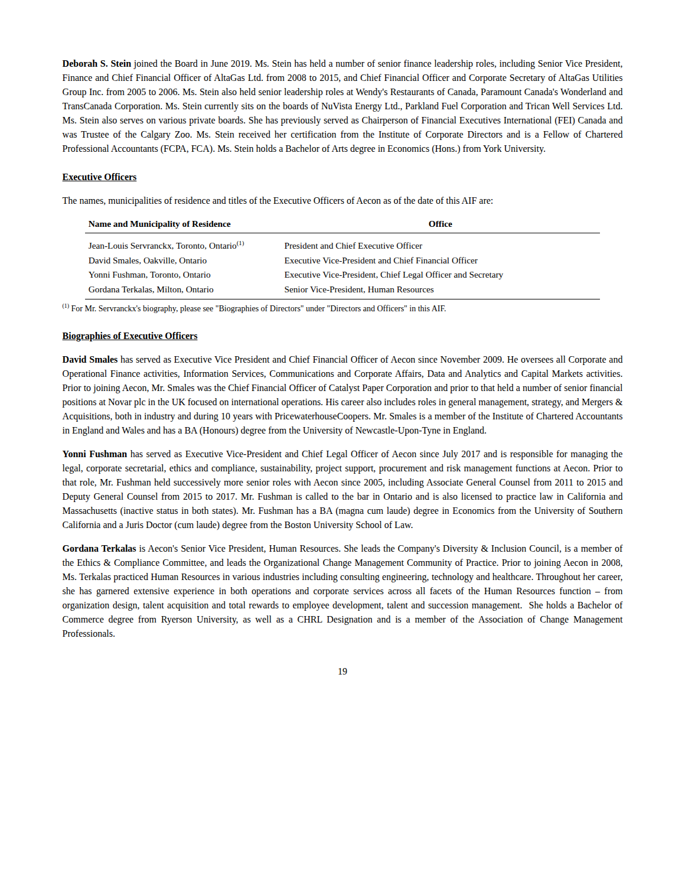Deborah S. Stein joined the Board in June 2019. Ms. Stein has held a number of senior finance leadership roles, including Senior Vice President, Finance and Chief Financial Officer of AltaGas Ltd. from 2008 to 2015, and Chief Financial Officer and Corporate Secretary of AltaGas Utilities Group Inc. from 2005 to 2006. Ms. Stein also held senior leadership roles at Wendy's Restaurants of Canada, Paramount Canada's Wonderland and TransCanada Corporation. Ms. Stein currently sits on the boards of NuVista Energy Ltd., Parkland Fuel Corporation and Trican Well Services Ltd. Ms. Stein also serves on various private boards. She has previously served as Chairperson of Financial Executives International (FEI) Canada and was Trustee of the Calgary Zoo. Ms. Stein received her certification from the Institute of Corporate Directors and is a Fellow of Chartered Professional Accountants (FCPA, FCA). Ms. Stein holds a Bachelor of Arts degree in Economics (Hons.) from York University.
Executive Officers
The names, municipalities of residence and titles of the Executive Officers of Aecon as of the date of this AIF are:
| Name and Municipality of Residence | Office |
| --- | --- |
| Jean-Louis Servranckx, Toronto, Ontario (1) | President and Chief Executive Officer |
| David Smales, Oakville, Ontario | Executive Vice-President and Chief Financial Officer |
| Yonni Fushman, Toronto, Ontario | Executive Vice-President, Chief Legal Officer and Secretary |
| Gordana Terkalas, Milton, Ontario | Senior Vice-President, Human Resources |
(1) For Mr. Servranckx's biography, please see "Biographies of Directors" under "Directors and Officers" in this AIF.
Biographies of Executive Officers
David Smales has served as Executive Vice President and Chief Financial Officer of Aecon since November 2009. He oversees all Corporate and Operational Finance activities, Information Services, Communications and Corporate Affairs, Data and Analytics and Capital Markets activities. Prior to joining Aecon, Mr. Smales was the Chief Financial Officer of Catalyst Paper Corporation and prior to that held a number of senior financial positions at Novar plc in the UK focused on international operations. His career also includes roles in general management, strategy, and Mergers & Acquisitions, both in industry and during 10 years with PricewaterhouseCoopers. Mr. Smales is a member of the Institute of Chartered Accountants in England and Wales and has a BA (Honours) degree from the University of Newcastle-Upon-Tyne in England.
Yonni Fushman has served as Executive Vice-President and Chief Legal Officer of Aecon since July 2017 and is responsible for managing the legal, corporate secretarial, ethics and compliance, sustainability, project support, procurement and risk management functions at Aecon. Prior to that role, Mr. Fushman held successively more senior roles with Aecon since 2005, including Associate General Counsel from 2011 to 2015 and Deputy General Counsel from 2015 to 2017. Mr. Fushman is called to the bar in Ontario and is also licensed to practice law in California and Massachusetts (inactive status in both states). Mr. Fushman has a BA (magna cum laude) degree in Economics from the University of Southern California and a Juris Doctor (cum laude) degree from the Boston University School of Law.
Gordana Terkalas is Aecon's Senior Vice President, Human Resources. She leads the Company's Diversity & Inclusion Council, is a member of the Ethics & Compliance Committee, and leads the Organizational Change Management Community of Practice. Prior to joining Aecon in 2008, Ms. Terkalas practiced Human Resources in various industries including consulting engineering, technology and healthcare. Throughout her career, she has garnered extensive experience in both operations and corporate services across all facets of the Human Resources function – from organization design, talent acquisition and total rewards to employee development, talent and succession management. She holds a Bachelor of Commerce degree from Ryerson University, as well as a CHRL Designation and is a member of the Association of Change Management Professionals.
19